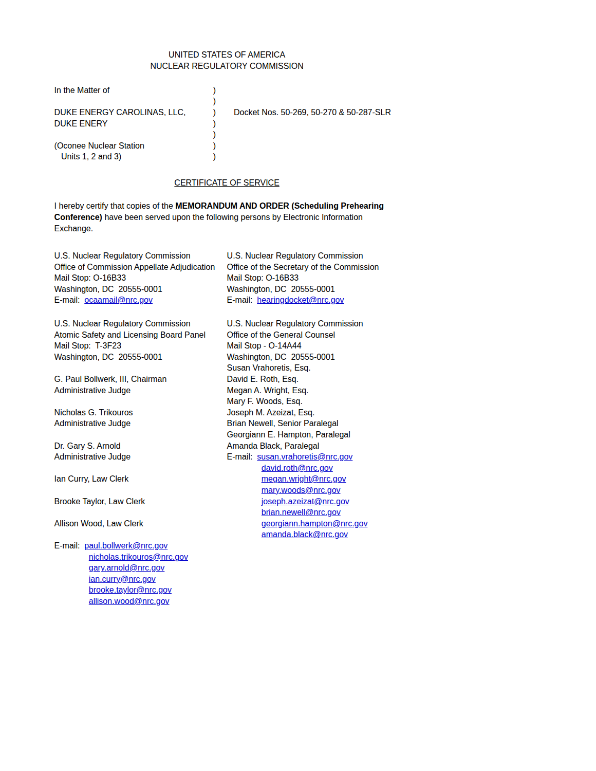UNITED STATES OF AMERICA
NUCLEAR REGULATORY COMMISSION
| In the Matter of | ) | |
| | ) | |
| DUKE ENERGY CAROLINAS, LLC, | ) | Docket Nos. 50-269, 50-270 & 50-287-SLR |
| DUKE ENERY | ) | |
| | ) | |
| (Oconee Nuclear Station | ) | |
| Units 1, 2 and 3) | ) | |
CERTIFICATE OF SERVICE
I hereby certify that copies of the MEMORANDUM AND ORDER (Scheduling Prehearing Conference) have been served upon the following persons by Electronic Information Exchange.
| U.S. Nuclear Regulatory Commission Office of Commission Appellate Adjudication Mail Stop: O-16B33 Washington, DC 20555-0001 E-mail: ocaamail@nrc.gov | U.S. Nuclear Regulatory Commission Office of the Secretary of the Commission Mail Stop: O-16B33 Washington, DC 20555-0001 E-mail: hearingdocket@nrc.gov |
| U.S. Nuclear Regulatory Commission Atomic Safety and Licensing Board Panel Mail Stop: T-3F23 Washington, DC 20555-0001 G. Paul Bollwerk, III, Chairman Administrative Judge Nicholas G. Trikouros Administrative Judge Dr. Gary S. Arnold Administrative Judge Ian Curry, Law Clerk Brooke Taylor, Law Clerk Allison Wood, Law Clerk E-mail: paul.bollwerk@nrc.gov nicholas.trikouros@nrc.gov gary.arnold@nrc.gov ian.curry@nrc.gov brooke.taylor@nrc.gov allison.wood@nrc.gov | U.S. Nuclear Regulatory Commission Office of the General Counsel Mail Stop - O-14A44 Washington, DC 20555-0001 Susan Vrahoretis, Esq. David E. Roth, Esq. Megan A. Wright, Esq. Mary F. Woods, Esq. Joseph M. Azeizat, Esq. Brian Newell, Senior Paralegal Georgiann E. Hampton, Paralegal Amanda Black, Paralegal E-mail: susan.vrahoretis@nrc.gov david.roth@nrc.gov megan.wright@nrc.gov mary.woods@nrc.gov joseph.azeizat@nrc.gov brian.newell@nrc.gov georgiann.hampton@nrc.gov amanda.black@nrc.gov |